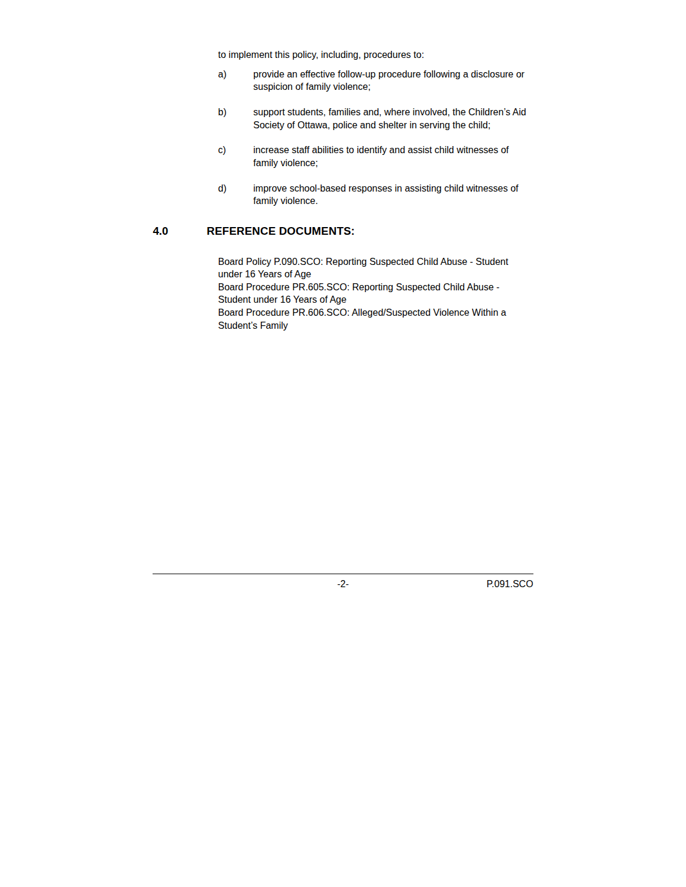to implement this policy, including, procedures to:
a) provide an effective follow-up procedure following a disclosure or suspicion of family violence;
b) support students, families and, where involved, the Children’s Aid Society of Ottawa, police and shelter in serving the child;
c) increase staff abilities to identify and assist child witnesses of family violence;
d) improve school-based responses in assisting child witnesses of family violence.
4.0
REFERENCE DOCUMENTS:
Board Policy P.090.SCO: Reporting Suspected Child Abuse - Student under 16 Years of Age
Board Procedure PR.605.SCO: Reporting Suspected Child Abuse - Student under 16 Years of Age
Board Procedure PR.606.SCO: Alleged/Suspected Violence Within a Student’s Family
-2- P.091.SCO